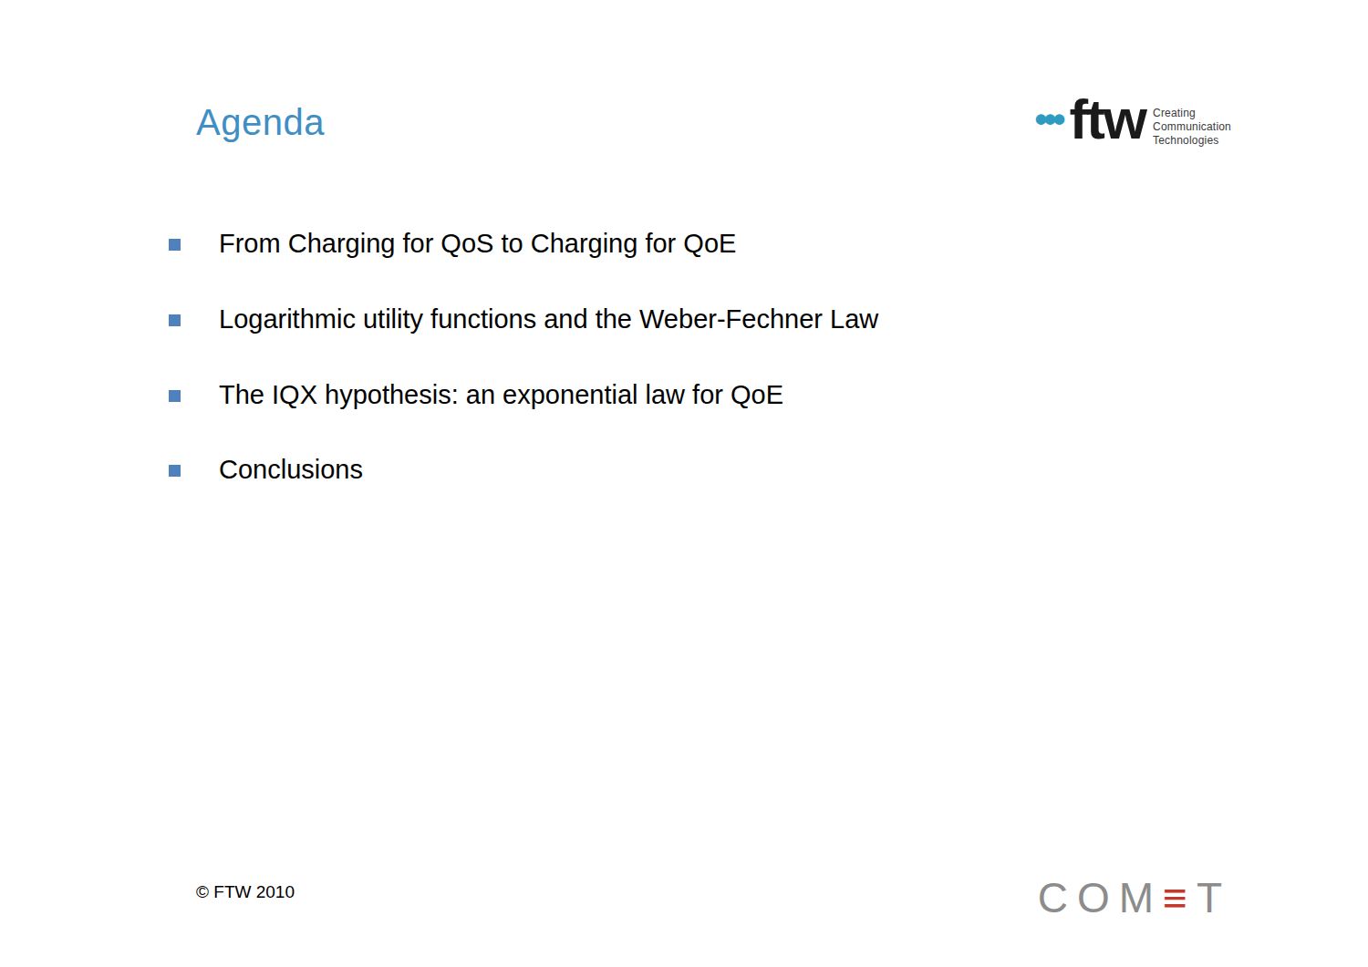Agenda
••• ftw Creating
Communication
Technologies
From Charging for QoS to Charging for QoE
Logarithmic utility functions and the Weber-Fechner Law
The IQX hypothesis: an exponential law for QoE
Conclusions
© FTW 2010
COM≡T